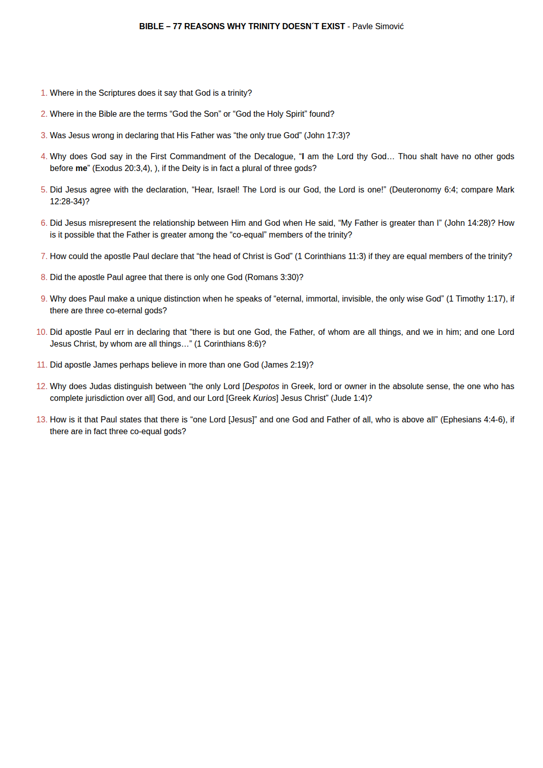BIBLE – 77 REASONS WHY TRINITY DOESN´T EXIST - Pavle Simović
Where in the Scriptures does it say that God is a trinity?
Where in the Bible are the terms “God the Son” or “God the Holy Spirit” found?
Was Jesus wrong in declaring that His Father was “the only true God” (John 17:3)?
Why does God say in the First Commandment of the Decalogue, “I am the Lord thy God… Thou shalt have no other gods before me” (Exodus 20:3,4), ), if the Deity is in fact a plural of three gods?
Did Jesus agree with the declaration, “Hear, Israel! The Lord is our God, the Lord is one!” (Deuteronomy 6:4; compare Mark 12:28-34)?
Did Jesus misrepresent the relationship between Him and God when He said, “My Father is greater than I” (John 14:28)? How is it possible that the Father is greater among the “co-equal” members of the trinity?
How could the apostle Paul declare that “the head of Christ is God” (1 Corinthians 11:3) if they are equal members of the trinity?
Did the apostle Paul agree that there is only one God (Romans 3:30)?
Why does Paul make a unique distinction when he speaks of “eternal, immortal, invisible, the only wise God” (1 Timothy 1:17), if there are three co-eternal gods?
Did apostle Paul err in declaring that “there is but one God, the Father, of whom are all things, and we in him; and one Lord Jesus Christ, by whom are all things…” (1 Corinthians 8:6)?
Did apostle James perhaps believe in more than one God (James 2:19)?
Why does Judas distinguish between “the only Lord [Despotos in Greek, lord or owner in the absolute sense, the one who has complete jurisdiction over all] God, and our Lord [Greek Kurios] Jesus Christ” (Jude 1:4)?
How is it that Paul states that there is “one Lord [Jesus]” and one God and Father of all, who is above all” (Ephesians 4:4-6), if there are in fact three co-equal gods?